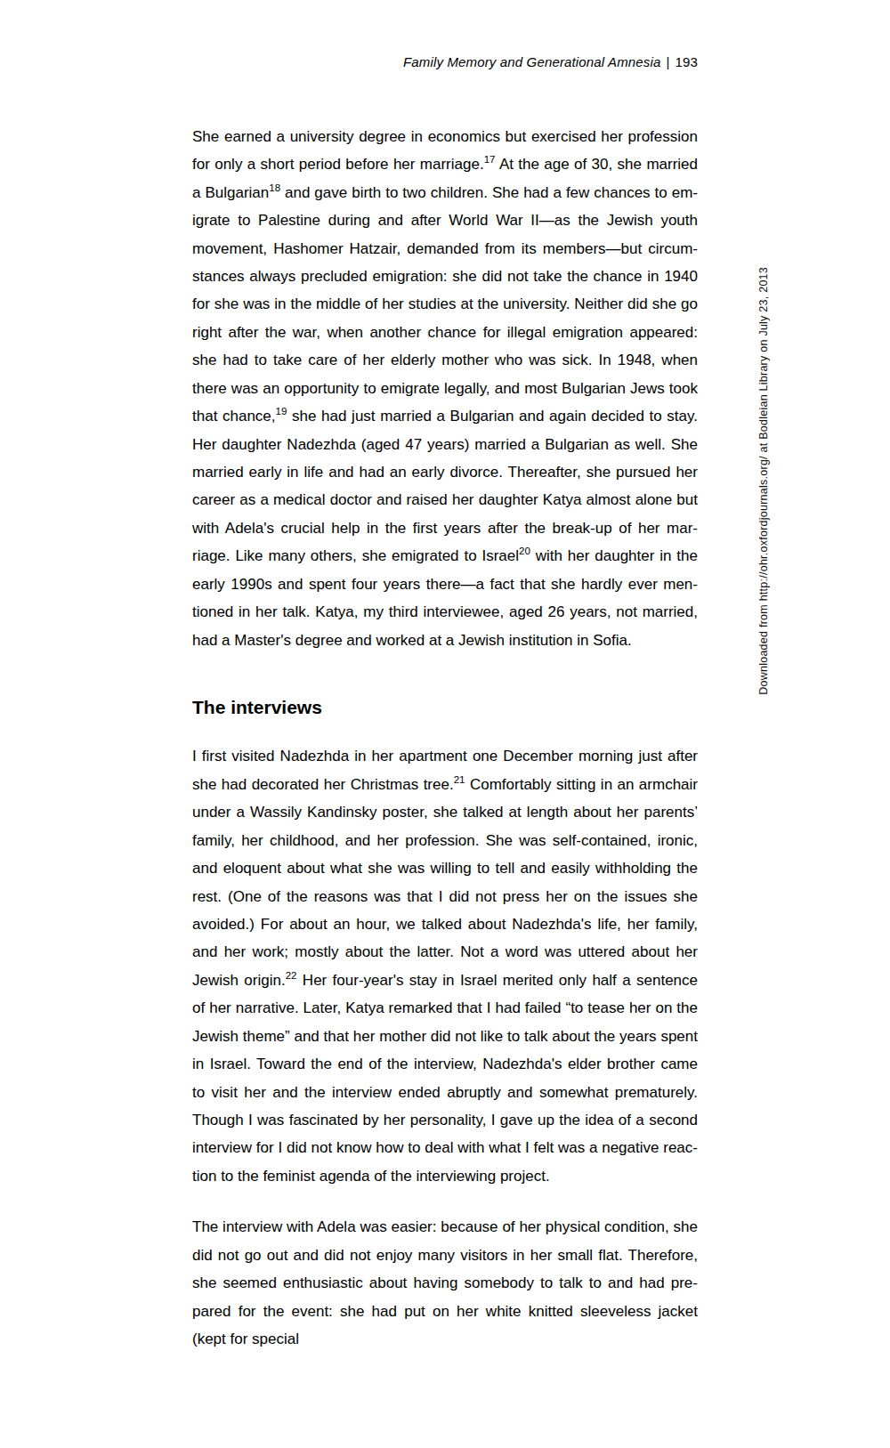Family Memory and Generational Amnesia|193
Downloaded from http://ohr.oxfordjournals.org/ at Bodleian Library on July 23, 2013
She earned a university degree in economics but exercised her profession for only a short period before her marriage.17 At the age of 30, she married a Bulgarian18 and gave birth to two children. She had a few chances to emigrate to Palestine during and after World War II—as the Jewish youth movement, Hashomer Hatzair, demanded from its members—but circumstances always precluded emigration: she did not take the chance in 1940 for she was in the middle of her studies at the university. Neither did she go right after the war, when another chance for illegal emigration appeared: she had to take care of her elderly mother who was sick. In 1948, when there was an opportunity to emigrate legally, and most Bulgarian Jews took that chance,19 she had just married a Bulgarian and again decided to stay. Her daughter Nadezhda (aged 47 years) married a Bulgarian as well. She married early in life and had an early divorce. Thereafter, she pursued her career as a medical doctor and raised her daughter Katya almost alone but with Adela's crucial help in the first years after the break-up of her marriage. Like many others, she emigrated to Israel20 with her daughter in the early 1990s and spent four years there—a fact that she hardly ever mentioned in her talk. Katya, my third interviewee, aged 26 years, not married, had a Master's degree and worked at a Jewish institution in Sofia.
The interviews
I first visited Nadezhda in her apartment one December morning just after she had decorated her Christmas tree.21 Comfortably sitting in an armchair under a Wassily Kandinsky poster, she talked at length about her parents’ family, her childhood, and her profession. She was self-contained, ironic, and eloquent about what she was willing to tell and easily withholding the rest. (One of the reasons was that I did not press her on the issues she avoided.) For about an hour, we talked about Nadezhda's life, her family, and her work; mostly about the latter. Not a word was uttered about her Jewish origin.22 Her four-year's stay in Israel merited only half a sentence of her narrative. Later, Katya remarked that I had failed “to tease her on the Jewish theme” and that her mother did not like to talk about the years spent in Israel. Toward the end of the interview, Nadezhda's elder brother came to visit her and the interview ended abruptly and somewhat prematurely. Though I was fascinated by her personality, I gave up the idea of a second interview for I did not know how to deal with what I felt was a negative reaction to the feminist agenda of the interviewing project.
The interview with Adela was easier: because of her physical condition, she did not go out and did not enjoy many visitors in her small flat. Therefore, she seemed enthusiastic about having somebody to talk to and had prepared for the event: she had put on her white knitted sleeveless jacket (kept for special